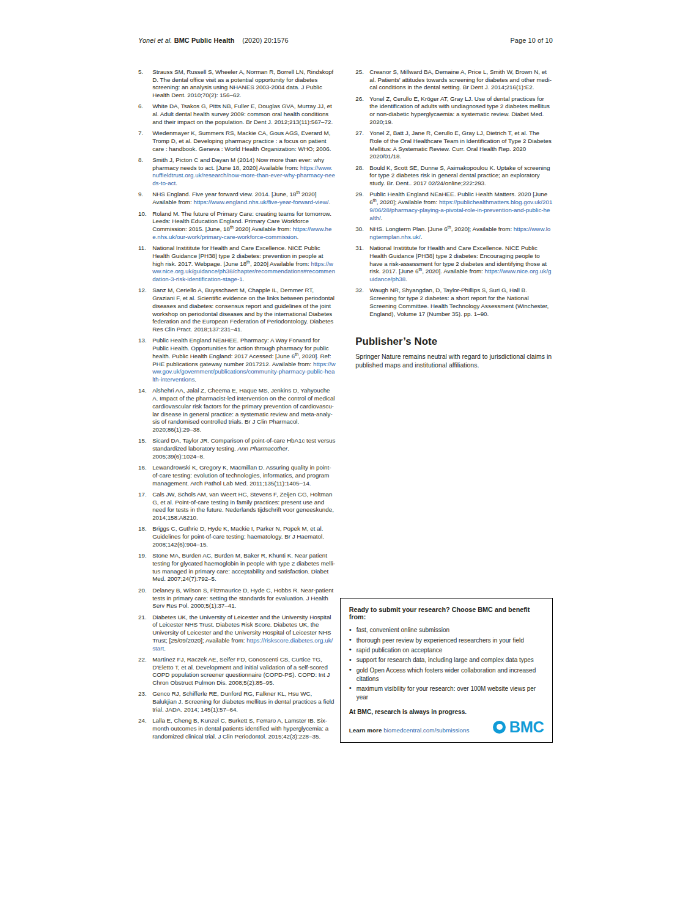Yonel et al. BMC Public Health (2020) 20:1576
Page 10 of 10
5. Strauss SM, Russell S, Wheeler A, Norman R, Borrell LN, Rindskopf D. The dental office visit as a potential opportunity for diabetes screening: an analysis using NHANES 2003-2004 data. J Public Health Dent. 2010;70(2): 156–62.
6. White DA, Tsakos G, Pitts NB, Fuller E, Douglas GVA, Murray JJ, et al. Adult dental health survey 2009: common oral health conditions and their impact on the population. Br Dent J. 2012;213(11):567–72.
7. Wiedenmayer K, Summers RS, Mackie CA, Gous AGS, Everard M, Tromp D, et al. Developing pharmacy practice : a focus on patient care : handbook. Geneva : World Health Organization: WHO; 2006.
8. Smith J, Picton C and Dayan M (2014) Now more than ever: why pharmacy needs to act. [June 18, 2020] Available from: https://www.nuffieldtrust.org.uk/research/now-more-than-ever-why-pharmacy-needs-to-act.
9. NHS England. Five year forward view. 2014. [June, 18th 2020] Available from: https://www.england.nhs.uk/five-year-forward-view/.
10. Roland M. The future of Primary Care: creating teams for tomorrow. Leeds: Health Education England. Primary Care Workforce Commission: 2015. [June, 18th 2020] Available from: https://www.hee.nhs.uk/our-work/primary-care-workforce-commission.
11. National Instititute for Health and Care Excellence. NICE Public Health Guidance [PH38] type 2 diabetes: prevention in people at high risk. 2017. Webpage. [June 18th, 2020] Available from: https://www.nice.org.uk/guidance/ph38/chapter/recommendations#recommendation-3-risk-identification-stage-1.
12. Sanz M, Ceriello A, Buysschaert M, Chapple IL, Demmer RT, Graziani F, et al. Scientific evidence on the links between periodontal diseases and diabetes: consensus report and guidelines of the joint workshop on periodontal diseases and by the international Diabetes federation and the European Federation of Periodontology. Diabetes Res Clin Pract. 2018;137:231–41.
13. Public Health England NEaHEE. Pharmacy: A Way Forward for Public Health. Opportunities for action through pharmacy for public health. Public Health England: 2017 Acessed: [June 6th, 2020]. Ref: PHE publications gateway number 2017212. Available from: https://www.gov.uk/government/publications/community-pharmacy-public-health-interventions.
14. Alshehri AA, Jalal Z, Cheema E, Haque MS, Jenkins D, Yahyouche A. Impact of the pharmacist-led intervention on the control of medical cardiovascular risk factors for the primary prevention of cardiovascular disease in general practice: a systematic review and meta-analysis of randomised controlled trials. Br J Clin Pharmacol. 2020;86(1):29–38.
15. Sicard DA, Taylor JR. Comparison of point-of-care HbA1c test versus standardized laboratory testing. Ann Pharmacother. 2005;39(6):1024–8.
16. Lewandrowski K, Gregory K, Macmillan D. Assuring quality in point-of-care testing: evolution of technologies, informatics, and program management. Arch Pathol Lab Med. 2011;135(11):1405–14.
17. Cals JW, Schols AM, van Weert HC, Stevens F, Zeijen CG, Holtman G, et al. Point-of-care testing in family practices: present use and need for tests in the future. Nederlands tijdschrift voor geneeskunde, 2014;158:A8210.
18. Briggs C, Guthrie D, Hyde K, Mackie I, Parker N, Popek M, et al. Guidelines for point-of-care testing: haematology. Br J Haematol. 2008;142(6):904–15.
19. Stone MA, Burden AC, Burden M, Baker R, Khunti K. Near patient testing for glycated haemoglobin in people with type 2 diabetes mellitus managed in primary care: acceptability and satisfaction. Diabet Med. 2007;24(7):792–5.
20. Delaney B, Wilson S, Fitzmaurice D, Hyde C, Hobbs R. Near-patient tests in primary care: setting the standards for evaluation. J Health Serv Res Pol. 2000;5(1):37–41.
21. Diabetes UK, the University of Leicester and the University Hospital of Leicester NHS Trust. Diabetes Risk Score. Diabetes UK, the University of Leicester and the University Hospital of Leicester NHS Trust; [25/09/2020]; Available from: https://riskscore.diabetes.org.uk/start.
22. Martinez FJ, Raczek AE, Seifer FD, Conoscenti CS, Curtice TG, D’Eletto T, et al. Development and initial validation of a self-scored COPD population screener questionnaire (COPD-PS). COPD: Int J Chron Obstruct Pulmon Dis. 2008;5(2):85–95.
23. Genco RJ, Schifferle RE, Dunford RG, Falkner KL, Hsu WC, Balukjian J. Screening for diabetes mellitus in dental practices a field trial. JADA. 2014; 145(1):57–64.
24. Lalla E, Cheng B, Kunzel C, Burkett S, Ferraro A, Lamster IB. Six-month outcomes in dental patients identified with hyperglycemia: a randomized clinical trial. J Clin Periodontol. 2015;42(3):228–35.
25. Creanor S, Millward BA, Demaine A, Price L, Smith W, Brown N, et al. Patients' attitudes towards screening for diabetes and other medical conditions in the dental setting. Br Dent J. 2014;216(1):E2.
26. Yonel Z, Cerullo E, Kröger AT, Gray LJ. Use of dental practices for the identification of adults with undiagnosed type 2 diabetes mellitus or non-diabetic hyperglycaemia: a systematic review. Diabet Med. 2020;19.
27. Yonel Z, Batt J, Jane R, Cerullo E, Gray LJ, Dietrich T, et al. The Role of the Oral Healthcare Team in Identification of Type 2 Diabetes Mellitus: A Systematic Review. Curr. Oral Health Rep. 2020 2020/01/18.
28. Bould K, Scott SE, Dunne S, Asimakopoulou K. Uptake of screening for type 2 diabetes risk in general dental practice; an exploratory study. Br. Dent.. 2017 02/24/online;222:293.
29. Public Health England NEaHEE. Public Health Matters. 2020 [June 6th, 2020]; Available from: https://publichealthmatters.blog.gov.uk/2019/06/28/pharmacy-playing-a-pivotal-role-in-prevention-and-public-health/.
30. NHS. Longterm Plan. [June 6th, 2020]; Available from: https://www.longtermplan.nhs.uk/.
31. National Instititute for Health and Care Excellence. NICE Public Health Guidance [PH38] type 2 diabetes: Encouraging people to have a risk-assessment for type 2 diabetes and identifying those at risk. 2017. [June 6th, 2020]. Available from: https://www.nice.org.uk/guidance/ph38.
32. Waugh NR, Shyangdan, D, Taylor-Phillips S, Suri G, Hall B. Screening for type 2 diabetes: a short report for the National Screening Committee. Health Technology Assessment (Winchester, England), Volume 17 (Number 35). pp. 1–90.
Publisher’s Note
Springer Nature remains neutral with regard to jurisdictional claims in published maps and institutional affiliations.
Ready to submit your research? Choose BMC and benefit from:
fast, convenient online submission
thorough peer review by experienced researchers in your field
rapid publication on acceptance
support for research data, including large and complex data types
gold Open Access which fosters wider collaboration and increased citations
maximum visibility for your research: over 100M website views per year
At BMC, research is always in progress.
Learn more biomedcentral.com/submissions
BMC